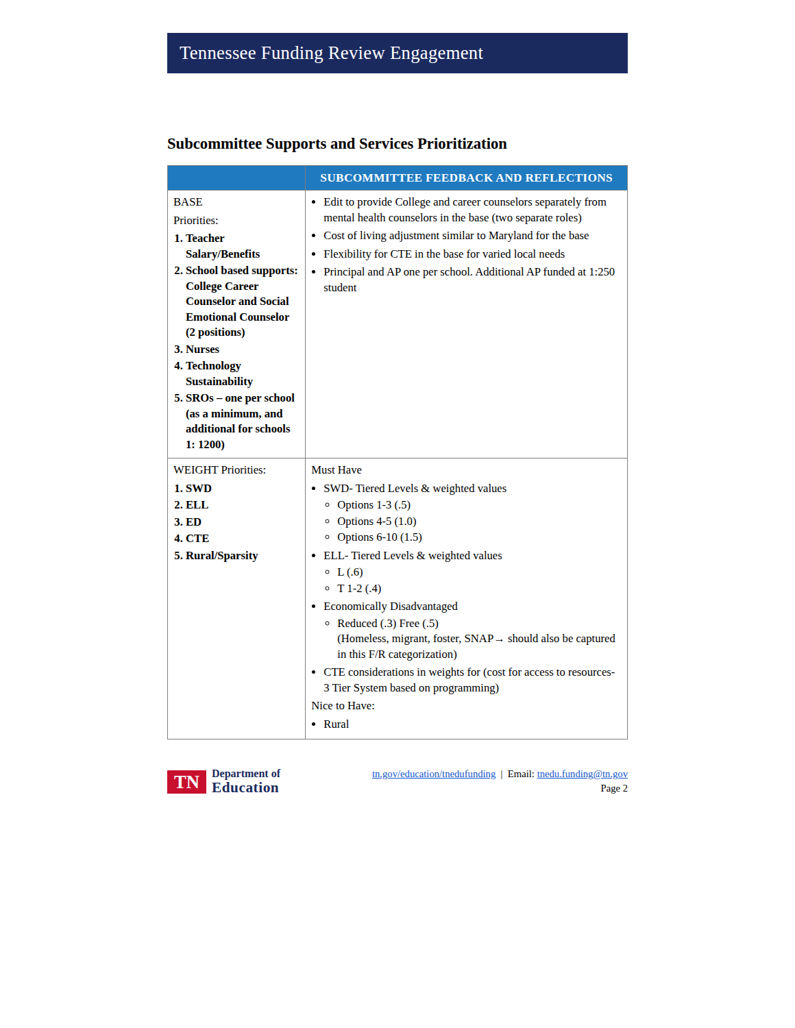Tennessee Funding Review Engagement
Subcommittee Supports and Services Prioritization
| | SUBCOMMITTEE FEEDBACK AND REFLECTIONS |
| --- | --- |
| BASE Priorities: Teacher Salary/Benefits School based supports: College Career Counselor and Social Emotional Counselor (2 positions) Nurses Technology Sustainability SROs – one per school (as a minimum, and additional for schools 1: 1200) | Edit to provide College and career counselors separately from mental health counselors in the base (two separate roles) Cost of living adjustment similar to Maryland for the base Flexibility for CTE in the base for varied local needs Principal and AP one per school. Additional AP funded at 1:250 student |
| WEIGHT Priorities: SWD ELL ED CTE Rural/Sparsity | Must Have SWD- Tiered Levels & weighted values Options 1-3 (.5) Options 4-5 (1.0) Options 6-10 (1.5) ELL- Tiered Levels & weighted values L (.6) T 1-2 (.4) Economically Disadvantaged Reduced (.3) Free (.5) (Homeless, migrant, foster, SNAP → should also be captured in this F/R categorization) CTE considerations in weights for (cost for access to resources- 3 Tier System based on programming) Nice to Have: Rural |
TN Department of Education
tn.gov/education/tnedufunding | Email: tnedu.funding@tn.gov
Page 2